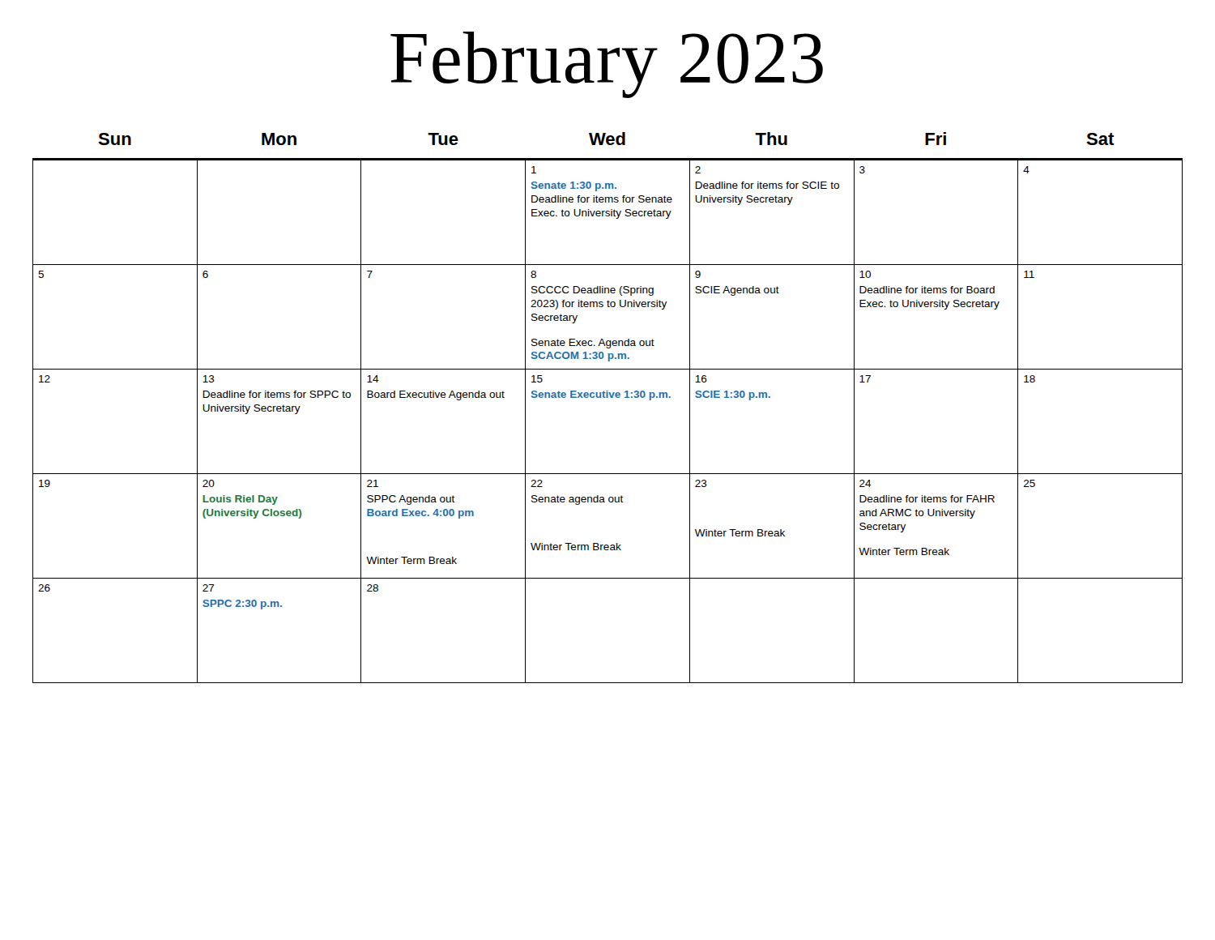February 2023
| Sun | Mon | Tue | Wed | Thu | Fri | Sat |
| --- | --- | --- | --- | --- | --- | --- |
| | | | 1 Senate 1:30 p.m. Deadline for items for Senate Exec. to University Secretary | 2 Deadline for items for SCIE to University Secretary | 3 | 4 |
| 5 | 6 | 7 | 8 SCCCC Deadline (Spring 2023) for items to University Secretary Senate Exec. Agenda out SCACOM 1:30 p.m. | 9 SCIE Agenda out | 10 Deadline for items for Board Exec. to University Secretary | 11 |
| 12 | 13 Deadline for items for SPPC to University Secretary | 14 Board Executive Agenda out | 15 Senate Executive 1:30 p.m. | 16 SCIE 1:30 p.m. | 17 | 18 |
| 19 | 20 Louis Riel Day (University Closed) | 21 SPPC Agenda out Board Exec. 4:00 pm Winter Term Break | 22 Senate agenda out Winter Term Break | 23 Winter Term Break | 24 Deadline for items for FAHR and ARMC to University Secretary Winter Term Break | 25 |
| 26 | 27 SPPC 2:30 p.m. | 28 | | | | |